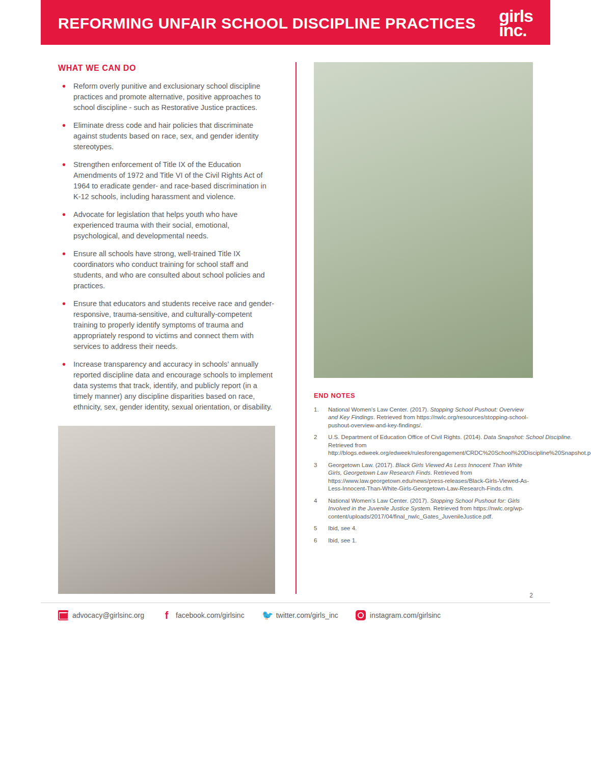Reforming Unfair School Discipline Practices
girls inc.
What We Can Do
Reform overly punitive and exclusionary school discipline practices and promote alternative, positive approaches to school discipline - such as Restorative Justice practices.
Eliminate dress code and hair policies that discriminate against students based on race, sex, and gender identity stereotypes.
Strengthen enforcement of Title IX of the Education Amendments of 1972 and Title VI of the Civil Rights Act of 1964 to eradicate gender- and race-based discrimination in K-12 schools, including harassment and violence.
Advocate for legislation that helps youth who have experienced trauma with their social, emotional, psychological, and developmental needs.
Ensure all schools have strong, well-trained Title IX coordinators who conduct training for school staff and students, and who are consulted about school policies and practices.
Ensure that educators and students receive race and gender-responsive, trauma-sensitive, and culturally-competent training to properly identify symptoms of trauma and appropriately respond to victims and connect them with services to address their needs.
Increase transparency and accuracy in schools’ annually reported discipline data and encourage schools to implement data systems that track, identify, and publicly report (in a timely manner) any discipline disparities based on race, ethnicity, sex, gender identity, sexual orientation, or disability.
End Notes
1. National Women’s Law Center. (2017). Stopping School Pushout: Overview and Key Findings. Retrieved from https://nwlc.org/resources/stopping-school-pushout-overview-and-key-findings/.
2 U.S. Department of Education Office of Civil Rights. (2014). Data Snapshot: School Discipline. Retrieved from http://blogs.edweek.org/edweek/rulesforengagement/CRDC%20School%20Discipline%20Snapshot.pdf.
3 Georgetown Law. (2017). Black Girls Viewed As Less Innocent Than White Girls, Georgetown Law Research Finds. Retrieved from https://www.law.georgetown.edu/news/press-releases/Black-Girls-Viewed-As-Less-Innocent-Than-White-Girls-Georgetown-Law-Research-Finds.cfm.
4 National Women’s Law Center. (2017). Stopping School Pushout for: Girls Involved in the Juvenile Justice System. Retrieved from https://nwlc.org/wp-content/uploads/2017/04/final_nwlc_Gates_JuvenileJustice.pdf.
5 Ibid, see 4.
6 Ibid, see 1.
2
advocacy@girlsinc.org
ffacebook.com/girlsinc
🐦twitter.com/girls_inc
instagram.com/girlsinc